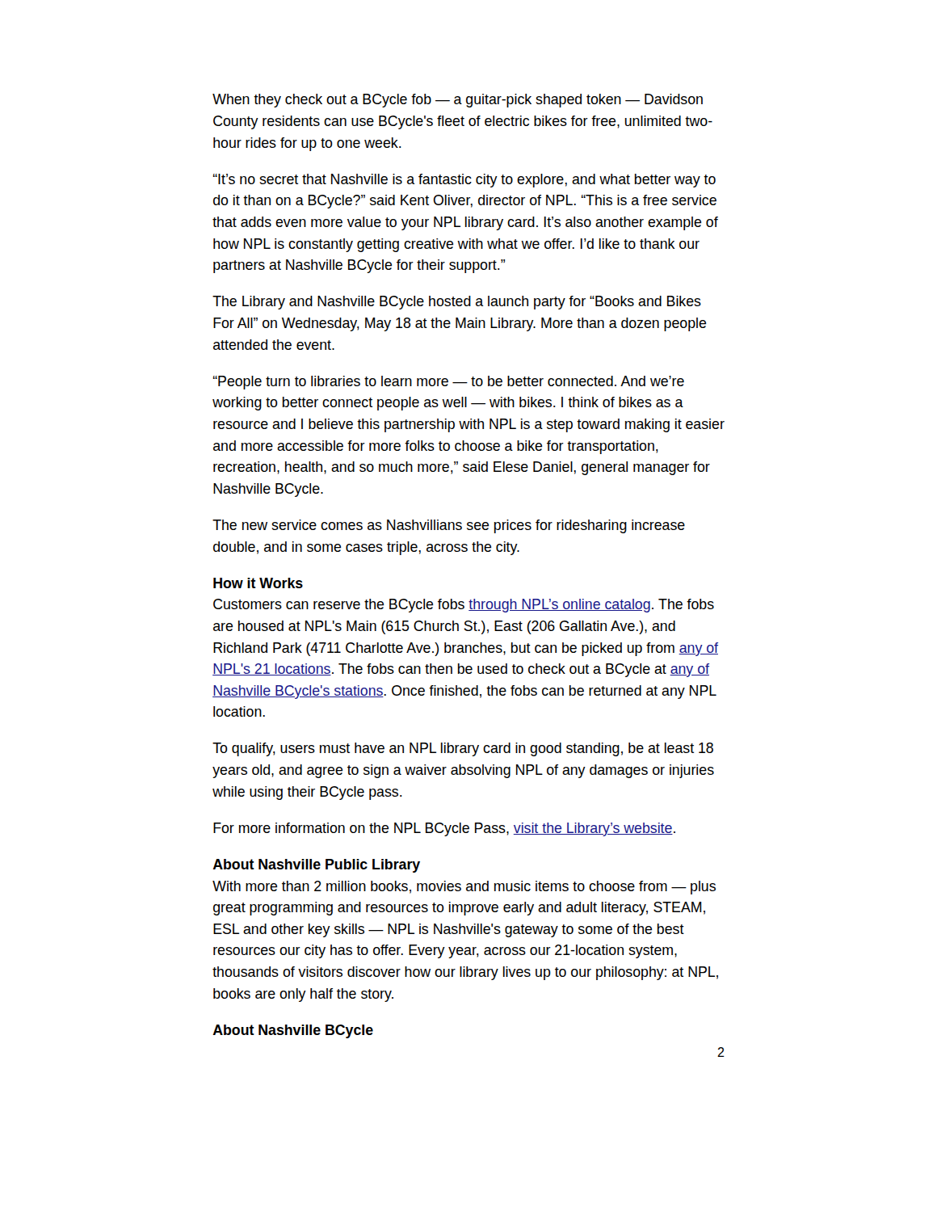When they check out a BCycle fob — a guitar-pick shaped token — Davidson County residents can use BCycle's fleet of electric bikes for free, unlimited two-hour rides for up to one week.
“It’s no secret that Nashville is a fantastic city to explore, and what better way to do it than on a BCycle?” said Kent Oliver, director of NPL. “This is a free service that adds even more value to your NPL library card. It’s also another example of how NPL is constantly getting creative with what we offer. I’d like to thank our partners at Nashville BCycle for their support.”
The Library and Nashville BCycle hosted a launch party for “Books and Bikes For All” on Wednesday, May 18 at the Main Library. More than a dozen people attended the event.
“People turn to libraries to learn more — to be better connected. And we’re working to better connect people as well — with bikes. I think of bikes as a resource and I believe this partnership with NPL is a step toward making it easier and more accessible for more folks to choose a bike for transportation, recreation, health, and so much more,” said Elese Daniel, general manager for Nashville BCycle.
The new service comes as Nashvillians see prices for ridesharing increase double, and in some cases triple, across the city.
How it Works
Customers can reserve the BCycle fobs through NPL’s online catalog. The fobs are housed at NPL's Main (615 Church St.), East (206 Gallatin Ave.), and Richland Park (4711 Charlotte Ave.) branches, but can be picked up from any of NPL's 21 locations. The fobs can then be used to check out a BCycle at any of Nashville BCycle's stations. Once finished, the fobs can be returned at any NPL location.
To qualify, users must have an NPL library card in good standing, be at least 18 years old, and agree to sign a waiver absolving NPL of any damages or injuries while using their BCycle pass.
For more information on the NPL BCycle Pass, visit the Library’s website.
About Nashville Public Library
With more than 2 million books, movies and music items to choose from — plus great programming and resources to improve early and adult literacy, STEAM, ESL and other key skills — NPL is Nashville's gateway to some of the best resources our city has to offer. Every year, across our 21-location system, thousands of visitors discover how our library lives up to our philosophy: at NPL, books are only half the story.
About Nashville BCycle
2